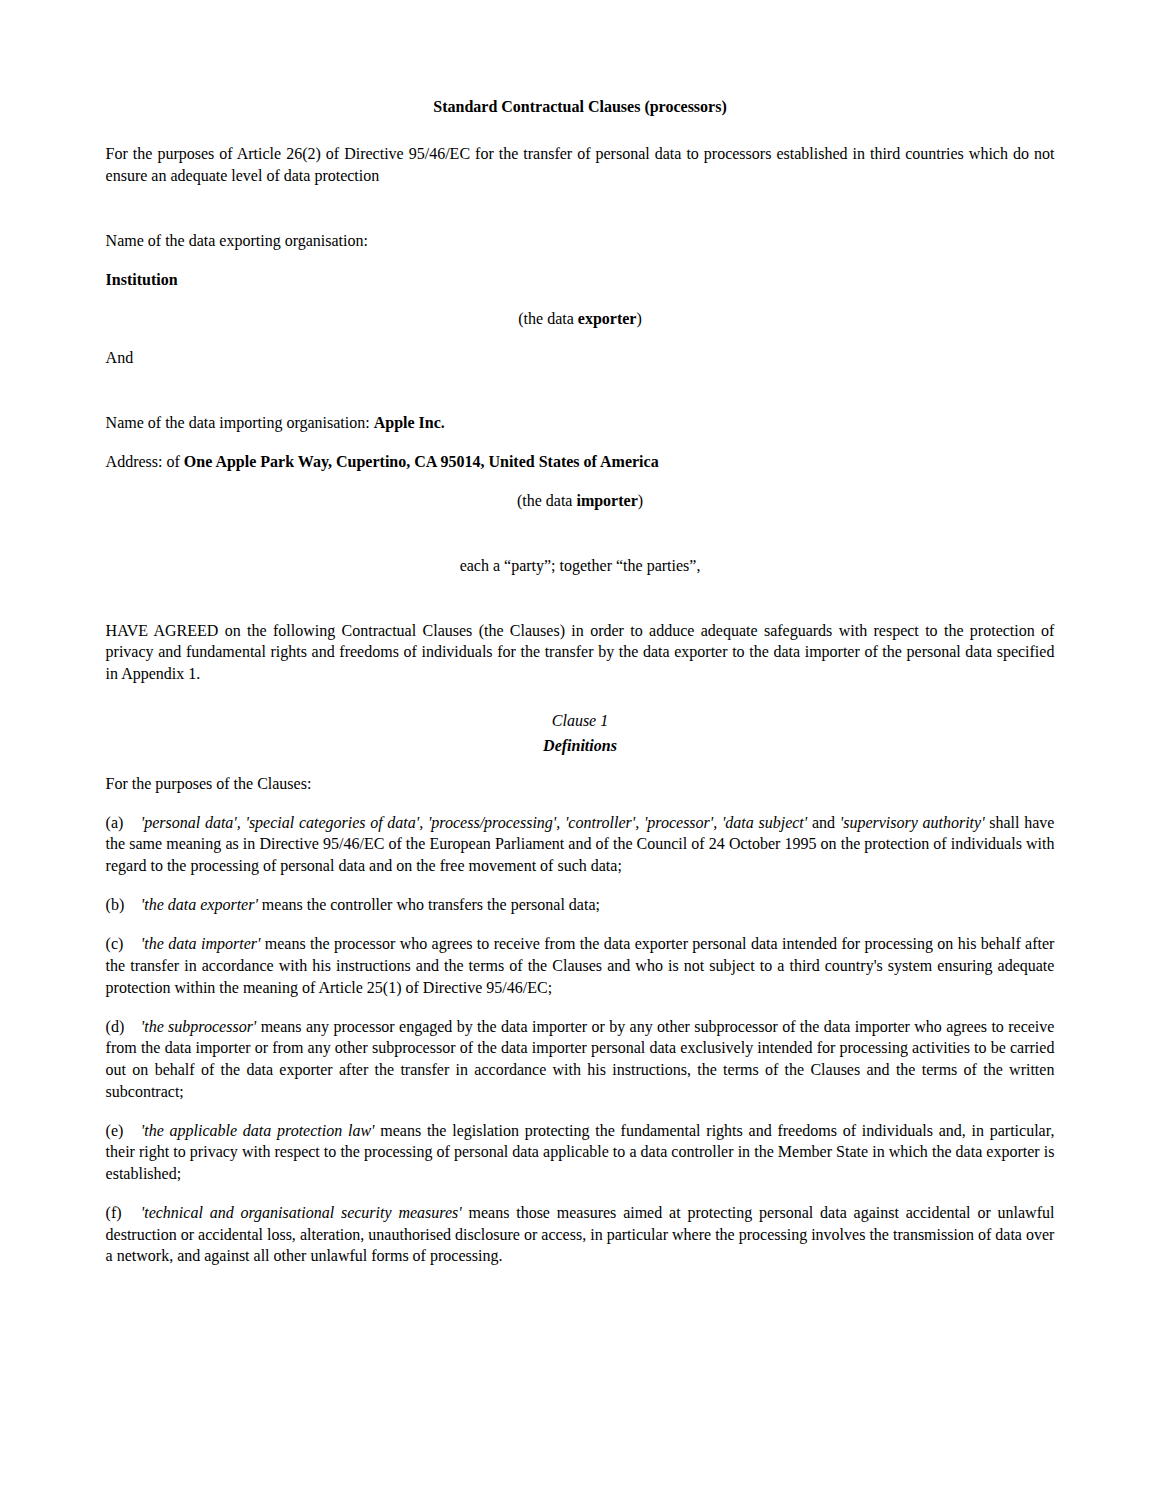Standard Contractual Clauses (processors)
For the purposes of Article 26(2) of Directive 95/46/EC for the transfer of personal data to processors established in third countries which do not ensure an adequate level of data protection
Name of the data exporting organisation:
Institution
(the data exporter)
And
Name of the data importing organisation: Apple Inc.
Address: of One Apple Park Way, Cupertino, CA 95014, United States of America
(the data importer)
each a “party”; together “the parties”,
HAVE AGREED on the following Contractual Clauses (the Clauses) in order to adduce adequate safeguards with respect to the protection of privacy and fundamental rights and freedoms of individuals for the transfer by the data exporter to the data importer of the personal data specified in Appendix 1.
Clause 1
Definitions
For the purposes of the Clauses:
(a)'personal data', 'special categories of data', 'process/processing', 'controller', 'processor', 'data subject' and 'supervisory authority' shall have the same meaning as in Directive 95/46/EC of the European Parliament and of the Council of 24 October 1995 on the protection of individuals with regard to the processing of personal data and on the free movement of such data;
(b)'the data exporter' means the controller who transfers the personal data;
(c)'the data importer' means the processor who agrees to receive from the data exporter personal data intended for processing on his behalf after the transfer in accordance with his instructions and the terms of the Clauses and who is not subject to a third country's system ensuring adequate protection within the meaning of Article 25(1) of Directive 95/46/EC;
(d)'the subprocessor' means any processor engaged by the data importer or by any other subprocessor of the data importer who agrees to receive from the data importer or from any other subprocessor of the data importer personal data exclusively intended for processing activities to be carried out on behalf of the data exporter after the transfer in accordance with his instructions, the terms of the Clauses and the terms of the written subcontract;
(e)'the applicable data protection law' means the legislation protecting the fundamental rights and freedoms of individuals and, in particular, their right to privacy with respect to the processing of personal data applicable to a data controller in the Member State in which the data exporter is established;
(f)'technical and organisational security measures' means those measures aimed at protecting personal data against accidental or unlawful destruction or accidental loss, alteration, unauthorised disclosure or access, in particular where the processing involves the transmission of data over a network, and against all other unlawful forms of processing.